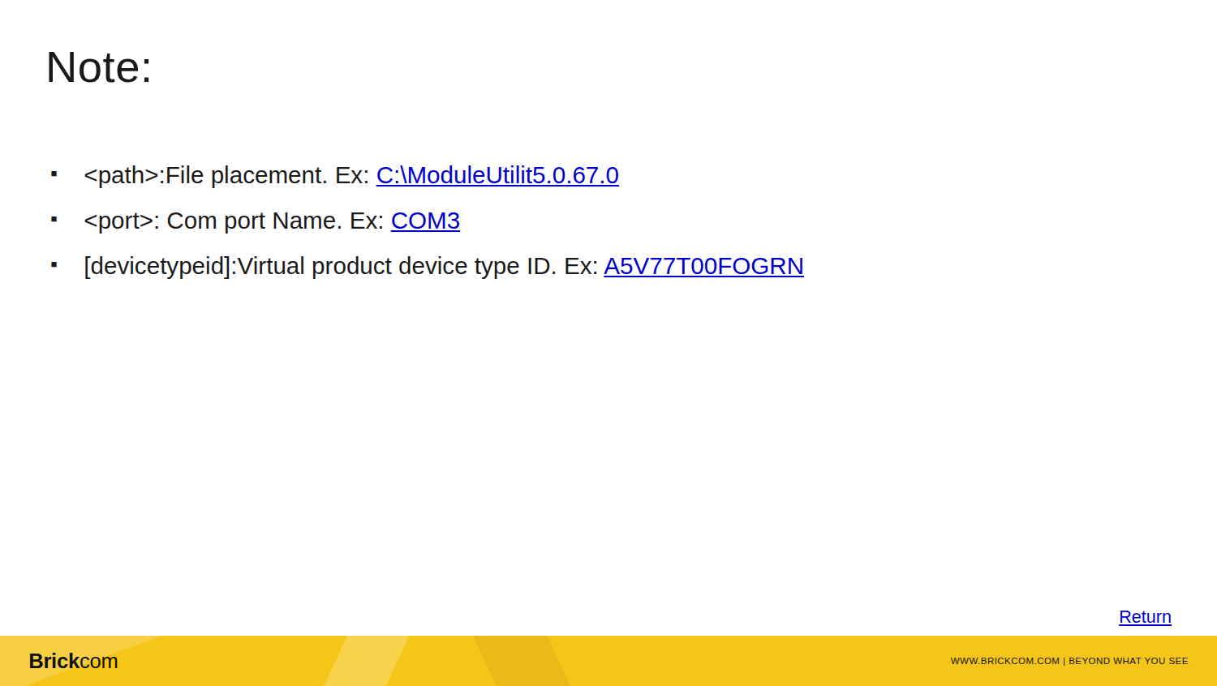Note:
<path>:File placement. Ex: C:\ModuleUtilit5.0.67.0
<port>: Com port Name. Ex: COM3
[devicetypeid]:Virtual product device type ID. Ex: A5V77T00FOGRN
Return
Brick com
WWW.BRICKCOM.COM | BEYOND WHAT YOU SEE